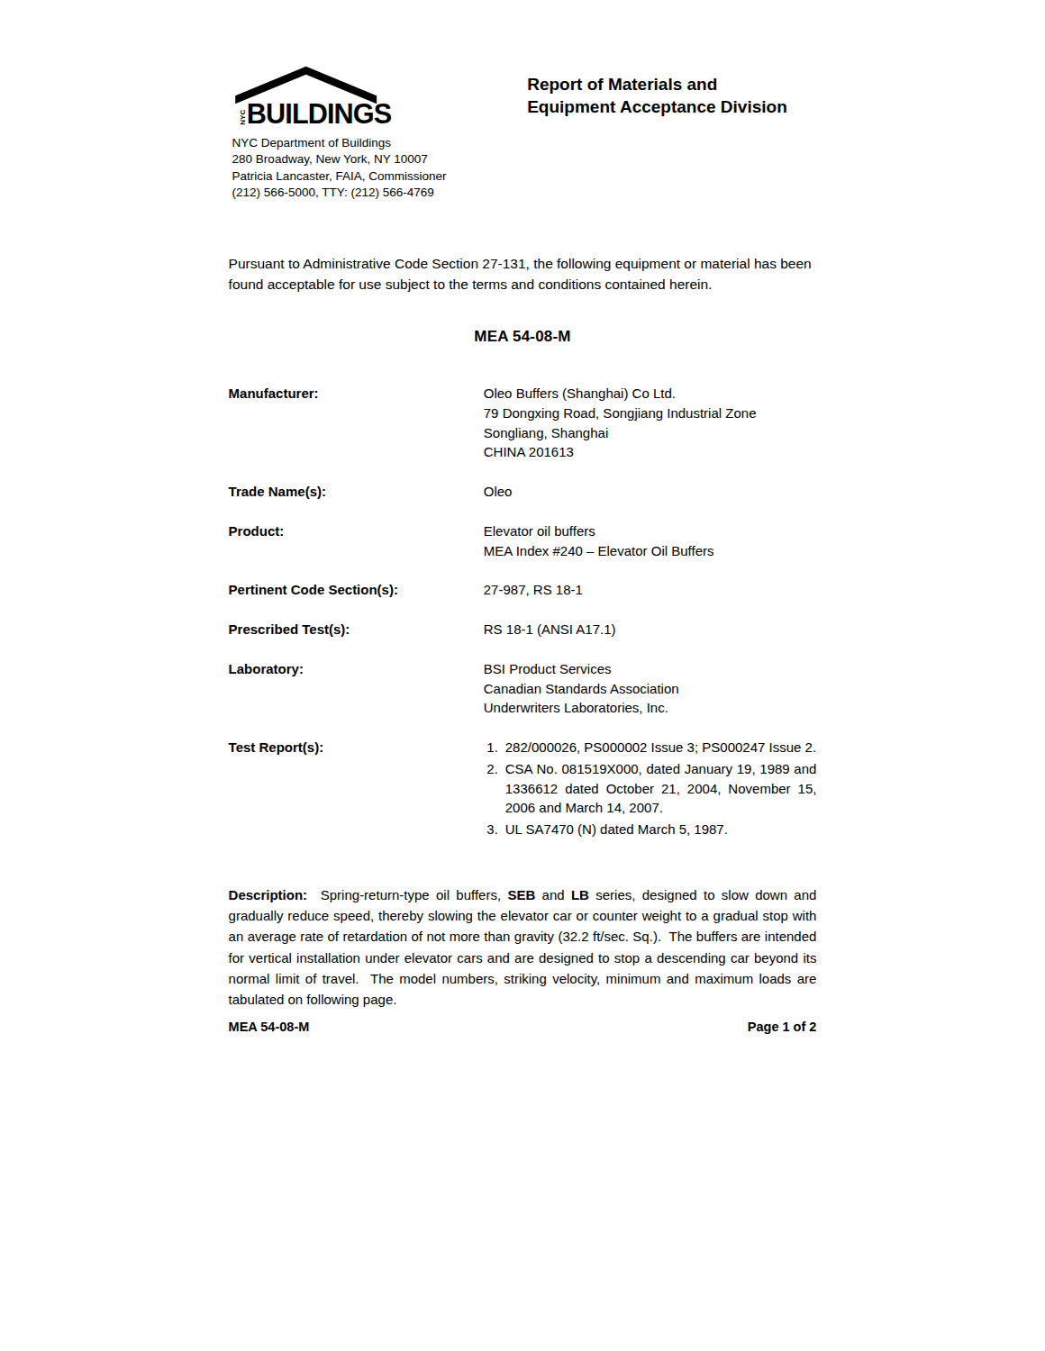NYC BUILDINGS
NYC Department of Buildings
280 Broadway, New York, NY 10007
Patricia Lancaster, FAIA, Commissioner
(212) 566-5000, TTY: (212) 566-4769
Report of Materials and
Equipment Acceptance Division
Pursuant to Administrative Code Section 27-131, the following equipment or material has been found acceptable for use subject to the terms and conditions contained herein.
MEA 54-08-M
| Manufacturer: | Oleo Buffers (Shanghai) Co Ltd. 79 Dongxing Road, Songjiang Industrial Zone Songliang, Shanghai CHINA 201613 |
| Trade Name(s): | Oleo |
| Product: | Elevator oil buffers MEA Index #240 – Elevator Oil Buffers |
| Pertinent Code Section(s): | 27-987, RS 18-1 |
| Prescribed Test(s): | RS 18-1 (ANSI A17.1) |
| Laboratory: | BSI Product Services Canadian Standards Association Underwriters Laboratories, Inc. |
| Test Report(s): | 282/000026, PS000002 Issue 3; PS000247 Issue 2. CSA No. 081519X000, dated January 19, 1989 and 1336612 dated October 21, 2004, November 15, 2006 and March 14, 2007. UL SA7470 (N) dated March 5, 1987. |
Description: Spring-return-type oil buffers, SEB and LB series, designed to slow down and gradually reduce speed, thereby slowing the elevator car or counter weight to a gradual stop with an average rate of retardation of not more than gravity (32.2 ft/sec. Sq.). The buffers are intended for vertical installation under elevator cars and are designed to stop a descending car beyond its normal limit of travel. The model numbers, striking velocity, minimum and maximum loads are tabulated on following page.
MEA 54-08-M Page 1 of 2